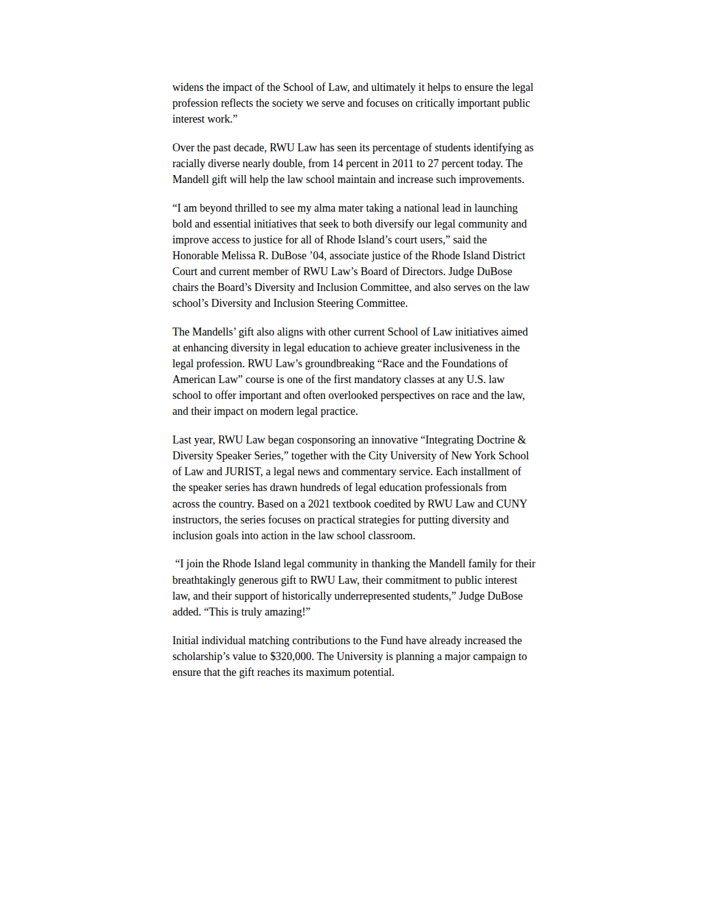widens the impact of the School of Law, and ultimately it helps to ensure the legal profession reflects the society we serve and focuses on critically important public interest work.”
Over the past decade, RWU Law has seen its percentage of students identifying as racially diverse nearly double, from 14 percent in 2011 to 27 percent today. The Mandell gift will help the law school maintain and increase such improvements.
“I am beyond thrilled to see my alma mater taking a national lead in launching bold and essential initiatives that seek to both diversify our legal community and improve access to justice for all of Rhode Island’s court users,” said the Honorable Melissa R. DuBose ’04, associate justice of the Rhode Island District Court and current member of RWU Law’s Board of Directors. Judge DuBose chairs the Board’s Diversity and Inclusion Committee, and also serves on the law school’s Diversity and Inclusion Steering Committee.
The Mandells’ gift also aligns with other current School of Law initiatives aimed at enhancing diversity in legal education to achieve greater inclusiveness in the legal profession. RWU Law’s groundbreaking “Race and the Foundations of American Law” course is one of the first mandatory classes at any U.S. law school to offer important and often overlooked perspectives on race and the law, and their impact on modern legal practice.
Last year, RWU Law began cosponsoring an innovative “Integrating Doctrine & Diversity Speaker Series,” together with the City University of New York School of Law and JURIST, a legal news and commentary service. Each installment of the speaker series has drawn hundreds of legal education professionals from across the country. Based on a 2021 textbook coedited by RWU Law and CUNY instructors, the series focuses on practical strategies for putting diversity and inclusion goals into action in the law school classroom.
“I join the Rhode Island legal community in thanking the Mandell family for their breathtakingly generous gift to RWU Law, their commitment to public interest law, and their support of historically underrepresented students,” Judge DuBose added. “This is truly amazing!”
Initial individual matching contributions to the Fund have already increased the scholarship’s value to $320,000. The University is planning a major campaign to ensure that the gift reaches its maximum potential.